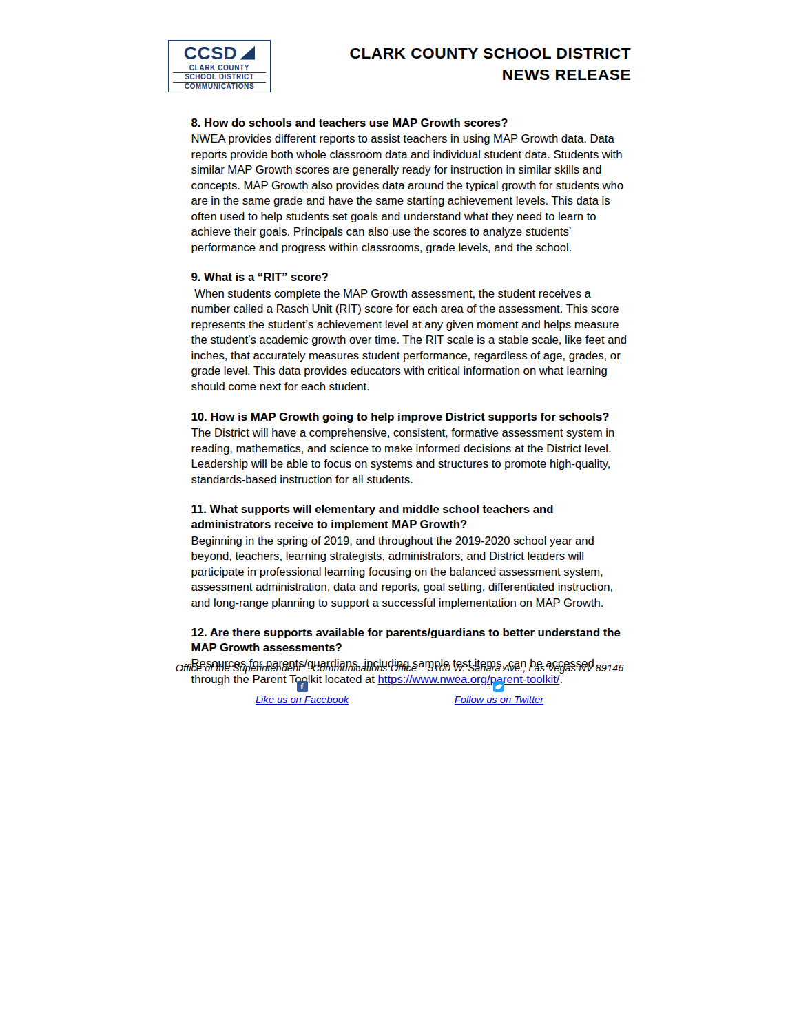CCSD
CLARK COUNTY
SCHOOL DISTRICT
COMMUNICATIONS
CLARK COUNTY SCHOOL DISTRICT
NEWS RELEASE
8. How do schools and teachers use MAP Growth scores?
NWEA provides different reports to assist teachers in using MAP Growth data. Data reports provide both whole classroom data and individual student data. Students with similar MAP Growth scores are generally ready for instruction in similar skills and concepts. MAP Growth also provides data around the typical growth for students who are in the same grade and have the same starting achievement levels. This data is often used to help students set goals and understand what they need to learn to achieve their goals. Principals can also use the scores to analyze students’ performance and progress within classrooms, grade levels, and the school.
9. What is a “RIT” score?
When students complete the MAP Growth assessment, the student receives a number called a Rasch Unit (RIT) score for each area of the assessment. This score represents the student’s achievement level at any given moment and helps measure the student’s academic growth over time. The RIT scale is a stable scale, like feet and inches, that accurately measures student performance, regardless of age, grades, or grade level. This data provides educators with critical information on what learning should come next for each student.
10. How is MAP Growth going to help improve District supports for schools?
The District will have a comprehensive, consistent, formative assessment system in reading, mathematics, and science to make informed decisions at the District level. Leadership will be able to focus on systems and structures to promote high-quality, standards-based instruction for all students.
11. What supports will elementary and middle school teachers and administrators receive to implement MAP Growth?
Beginning in the spring of 2019, and throughout the 2019-2020 school year and beyond, teachers, learning strategists, administrators, and District leaders will participate in professional learning focusing on the balanced assessment system, assessment administration, data and reports, goal setting, differentiated instruction, and long-range planning to support a successful implementation on MAP Growth.
12. Are there supports available for parents/guardians to better understand the MAP Growth assessments?
Resources for parents/guardians, including sample test items, can be accessed through the Parent Toolkit located at https://www.nwea.org/parent-toolkit/.
Office of the Superintendent – Communications Office – 5100 W. Sahara Ave., Las Vegas NV 89146
f Like us on Facebook
Follow us on Twitter